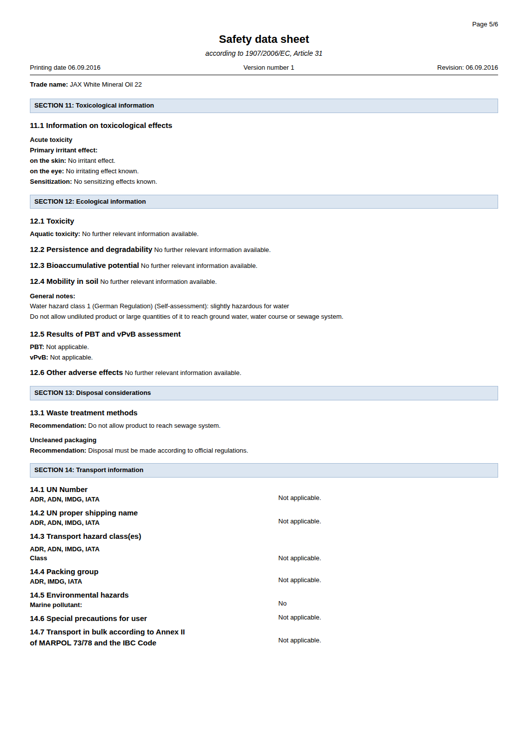Page 5/6
Safety data sheet
according to 1907/2006/EC, Article 31
Printing date 06.09.2016
Version number 1
Revision: 06.09.2016
Trade name: JAX White Mineral Oil 22
SECTION 11: Toxicological information
11.1 Information on toxicological effects
Acute toxicity
Primary irritant effect:
on the skin: No irritant effect.
on the eye: No irritating effect known.
Sensitization: No sensitizing effects known.
SECTION 12: Ecological information
12.1 Toxicity
Aquatic toxicity: No further relevant information available.
12.2 Persistence and degradability No further relevant information available.
12.3 Bioaccumulative potential No further relevant information available.
12.4 Mobility in soil No further relevant information available.
General notes:
Water hazard class 1 (German Regulation) (Self-assessment): slightly hazardous for water
Do not allow undiluted product or large quantities of it to reach ground water, water course or sewage system.
12.5 Results of PBT and vPvB assessment
PBT: Not applicable.
vPvB: Not applicable.
12.6 Other adverse effects No further relevant information available.
SECTION 13: Disposal considerations
13.1 Waste treatment methods
Recommendation: Do not allow product to reach sewage system.
Uncleaned packaging
Recommendation: Disposal must be made according to official regulations.
SECTION 14: Transport information
| 14.1 UN Number ADR, ADN, IMDG, IATA | Not applicable. |
| 14.2 UN proper shipping name ADR, ADN, IMDG, IATA | Not applicable. |
| 14.3 Transport hazard class(es) | |
| ADR, ADN, IMDG, IATA Class | Not applicable. |
| 14.4 Packing group ADR, IMDG, IATA | Not applicable. |
| 14.5 Environmental hazards Marine pollutant: | No |
| 14.6 Special precautions for user | Not applicable. |
| 14.7 Transport in bulk according to Annex II of MARPOL 73/78 and the IBC Code | Not applicable. |